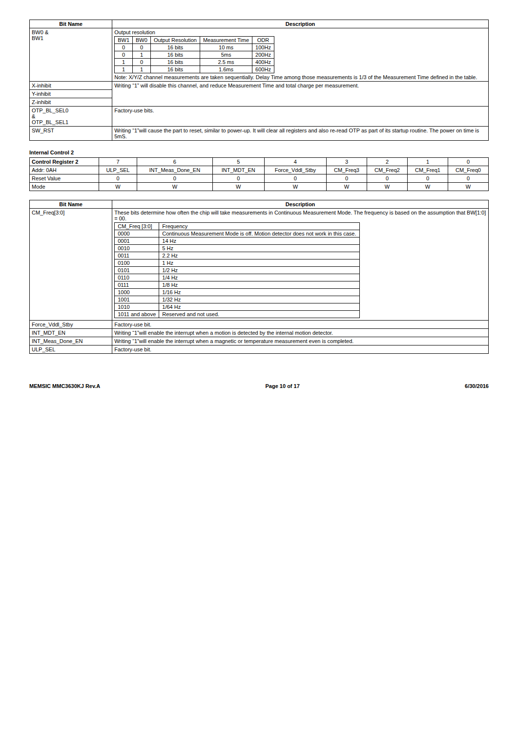| Bit Name | Description |
| BW0 & BW1 | Output resolution / BW1 / BW0 / Output Resolution / Measurement Time / ODR / / 0 / 0 / 16 bits / 10 ms / 100Hz / / 0 / 1 / 16 bits / 5ms / 200Hz / / 1 / 0 / 16 bits / 2.5 ms / 400Hz / / 1 / 1 / 16 bits / 1.6ms / 600Hz / Note: X/Y/Z channel measurements are taken sequentially. Delay Time among those measurements is 1/3 of the Measurement Time defined in the table. |
| X-inhibit | Writing “1” will disable this channel, and reduce Measurement Time and total charge per measurement. |
| Y-inhibit |
| Z-inhibit |
| OTP_BL_SEL0 & OTP_BL_SEL1 | Factory-use bits. |
| SW_RST | Writing “1”will cause the part to reset, similar to power-up. It will clear all registers and also re-read OTP as part of its startup routine. The power on time is 5mS. |
Internal Control 2
| Control Register 2 | 7 | 6 | 5 | 4 | 3 | 2 | 1 | 0 |
| Addr: 0AH | ULP_SEL | INT_Meas_Done_EN | INT_MDT_EN | Force_Vddl_Stby | CM_Freq3 | CM_Freq2 | CM_Freq1 | CM_Freq0 |
| Reset Value | 0 | 0 | 0 | 0 | 0 | 0 | 0 | 0 |
| Mode | W | W | W | W | W | W | W | W |
| Bit Name | Description |
| CM_Freq[3:0] | These bits determine how often the chip will take measurements in Continuous Measurement Mode. The frequency is based on the assumption that BW[1:0] = 00. / CM_Freq [3:0] / Frequency / / 0000 / Continuous Measurement Mode is off. Motion detector does not work in this case. / / 0001 / 14 Hz / / 0010 / 5 Hz / / 0011 / 2.2 Hz / / 0100 / 1 Hz / / 0101 / 1/2 Hz / / 0110 / 1/4 Hz / / 0111 / 1/8 Hz / / 1000 / 1/16 Hz / / 1001 / 1/32 Hz / / 1010 / 1/64 Hz / / 1011 and above / Reserved and not used. / |
| Force_Vddl_Stby | Factory-use bit. |
| INT_MDT_EN | Writing “1”will enable the interrupt when a motion is detected by the internal motion detector. |
| INT_Meas_Done_EN | Writing “1”will enable the interrupt when a magnetic or temperature measurement even is completed. |
| ULP_SEL | Factory-use bit. |
MEMSIC MMC3630KJ Rev.A Page 10 of 17 6/30/2016